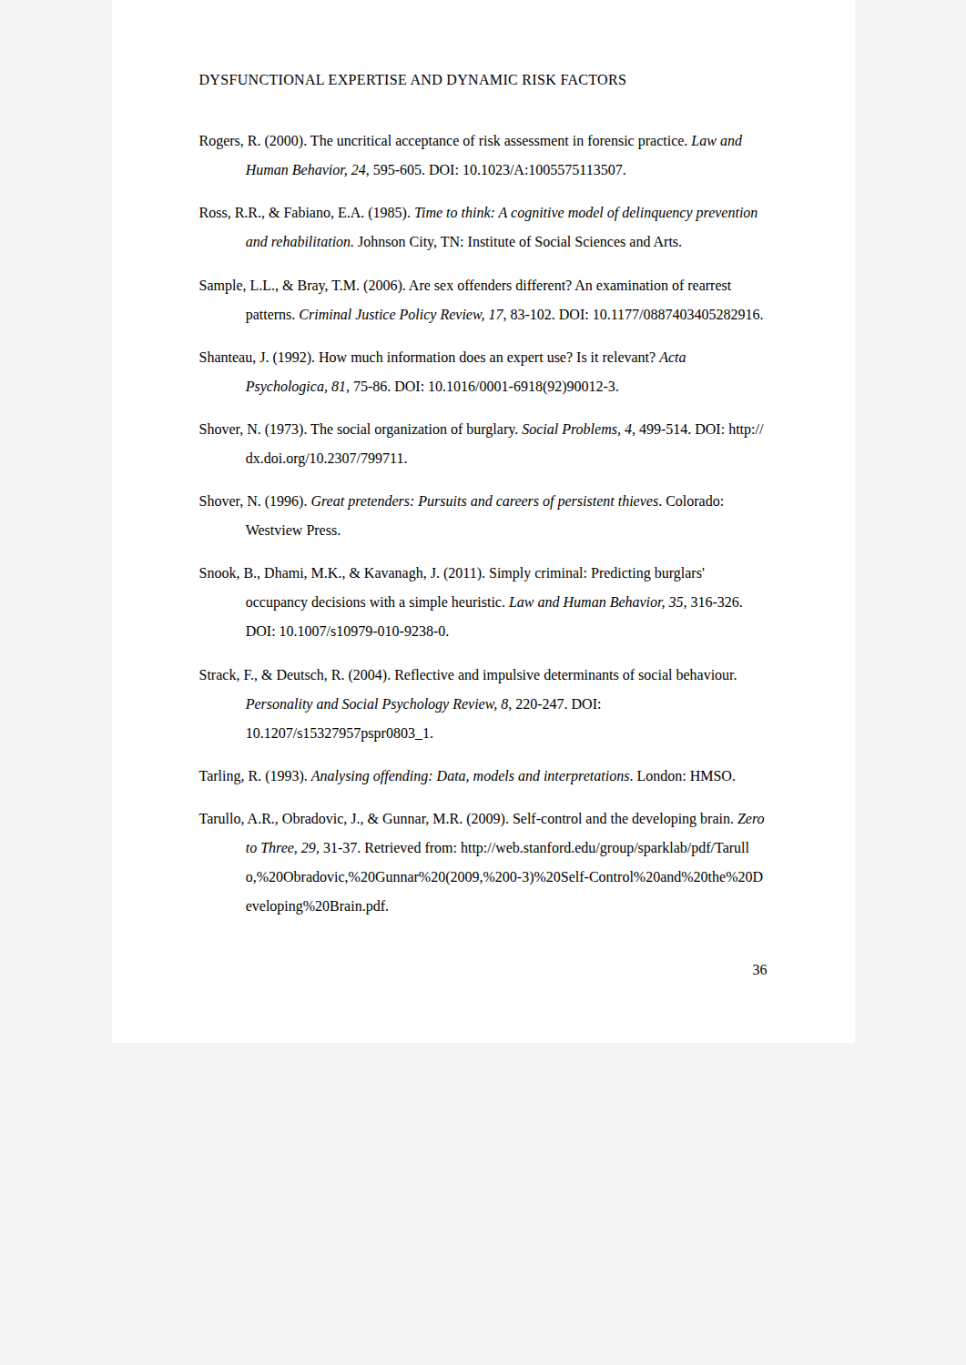Dysfunctional Expertise and Dynamic Risk Factors
Rogers, R. (2000). The uncritical acceptance of risk assessment in forensic practice. Law and Human Behavior, 24, 595-605. DOI: 10.1023/A:1005575113507.
Ross, R.R., & Fabiano, E.A. (1985). Time to think: A cognitive model of delinquency prevention and rehabilitation. Johnson City, TN: Institute of Social Sciences and Arts.
Sample, L.L., & Bray, T.M. (2006). Are sex offenders different? An examination of rearrest patterns. Criminal Justice Policy Review, 17, 83-102. DOI: 10.1177/0887403405282916.
Shanteau, J. (1992). How much information does an expert use? Is it relevant? Acta Psychologica, 81, 75-86. DOI: 10.1016/0001-6918(92)90012-3.
Shover, N. (1973). The social organization of burglary. Social Problems, 4, 499-514. DOI: http://dx.doi.org/10.2307/799711.
Shover, N. (1996). Great pretenders: Pursuits and careers of persistent thieves. Colorado: Westview Press.
Snook, B., Dhami, M.K., & Kavanagh, J. (2011). Simply criminal: Predicting burglars' occupancy decisions with a simple heuristic. Law and Human Behavior, 35, 316-326. DOI: 10.1007/s10979-010-9238-0.
Strack, F., & Deutsch, R. (2004). Reflective and impulsive determinants of social behaviour. Personality and Social Psychology Review, 8, 220-247. DOI: 10.1207/s15327957pspr0803_1.
Tarling, R. (1993). Analysing offending: Data, models and interpretations. London: HMSO.
Tarullo, A.R., Obradovic, J., & Gunnar, M.R. (2009). Self-control and the developing brain. Zero to Three, 29, 31-37. Retrieved from: http://web.stanford.edu/group/sparklab/pdf/Tarullo,%20Obradovic,%20Gunnar%20(2009,%200-3)%20Self-Control%20and%20the%20Developing%20Brain.pdf.
36